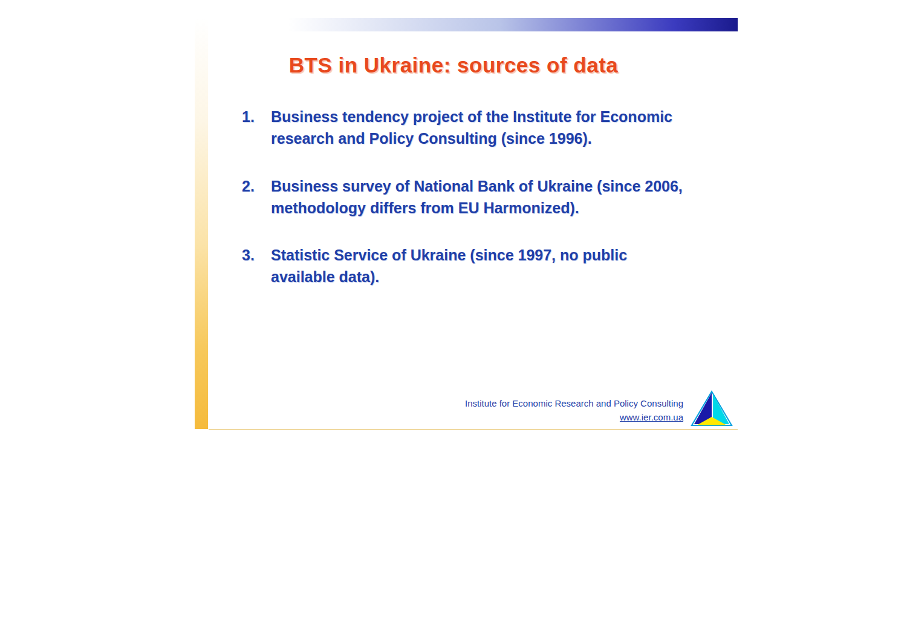BTS in Ukraine: sources of data
1. Business tendency project of the Institute for Economic research and Policy Consulting (since 1996).
2. Business survey of National Bank of Ukraine (since 2006, methodology differs from EU Harmonized).
3. Statistic Service of Ukraine (since 1997, no public available data).
Institute for Economic Research and Policy Consulting
www.ier.com.ua